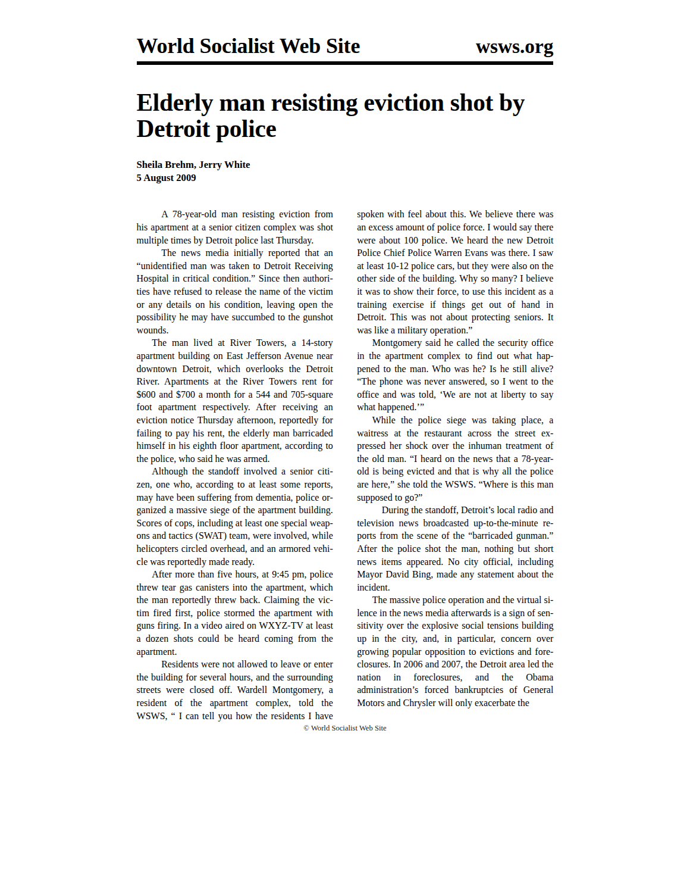World Socialist Web Site
wsws.org
Elderly man resisting eviction shot by Detroit police
Sheila Brehm, Jerry White 5 August 2009
A 78-year-old man resisting eviction from his apartment at a senior citizen complex was shot multiple times by Detroit police last Thursday.
The news media initially reported that an “unidentified man was taken to Detroit Receiving Hospital in critical condition.” Since then authorities have refused to release the name of the victim or any details on his condition, leaving open the possibility he may have succumbed to the gunshot wounds.
The man lived at River Towers, a 14-story apartment building on East Jefferson Avenue near downtown Detroit, which overlooks the Detroit River. Apartments at the River Towers rent for $600 and $700 a month for a 544 and 705-square foot apartment respectively. After receiving an eviction notice Thursday afternoon, reportedly for failing to pay his rent, the elderly man barricaded himself in his eighth floor apartment, according to the police, who said he was armed.
Although the standoff involved a senior citizen, one who, according to at least some reports, may have been suffering from dementia, police organized a massive siege of the apartment building. Scores of cops, including at least one special weapons and tactics (SWAT) team, were involved, while helicopters circled overhead, and an armored vehicle was reportedly made ready.
After more than five hours, at 9:45 pm, police threw tear gas canisters into the apartment, which the man reportedly threw back. Claiming the victim fired first, police stormed the apartment with guns firing. In a video aired on WXYZ-TV at least a dozen shots could be heard coming from the apartment.
Residents were not allowed to leave or enter the building for several hours, and the surrounding streets were closed off. Wardell Montgomery, a resident of the apartment complex, told the WSWS, “ I can tell you how the residents I have spoken with feel about this. We believe there was an excess amount of police force. I would say there were about 100 police. We heard the new Detroit Police Chief Police Warren Evans was there. I saw at least 10-12 police cars, but they were also on the other side of the building. Why so many? I believe it was to show their force, to use this incident as a training exercise if things get out of hand in Detroit. This was not about protecting seniors. It was like a military operation.”
Montgomery said he called the security office in the apartment complex to find out what happened to the man. Who was he? Is he still alive? “The phone was never answered, so I went to the office and was told, ‘We are not at liberty to say what happened.’”
While the police siege was taking place, a waitress at the restaurant across the street expressed her shock over the inhuman treatment of the old man. “I heard on the news that a 78-year-old is being evicted and that is why all the police are here,” she told the WSWS. “Where is this man supposed to go?”
During the standoff, Detroit’s local radio and television news broadcasted up-to-the-minute reports from the scene of the “barricaded gunman.” After the police shot the man, nothing but short news items appeared. No city official, including Mayor David Bing, made any statement about the incident.
The massive police operation and the virtual silence in the news media afterwards is a sign of sensitivity over the explosive social tensions building up in the city, and, in particular, concern over growing popular opposition to evictions and foreclosures. In 2006 and 2007, the Detroit area led the nation in foreclosures, and the Obama administration’s forced bankruptcies of General Motors and Chrysler will only exacerbate the
© World Socialist Web Site